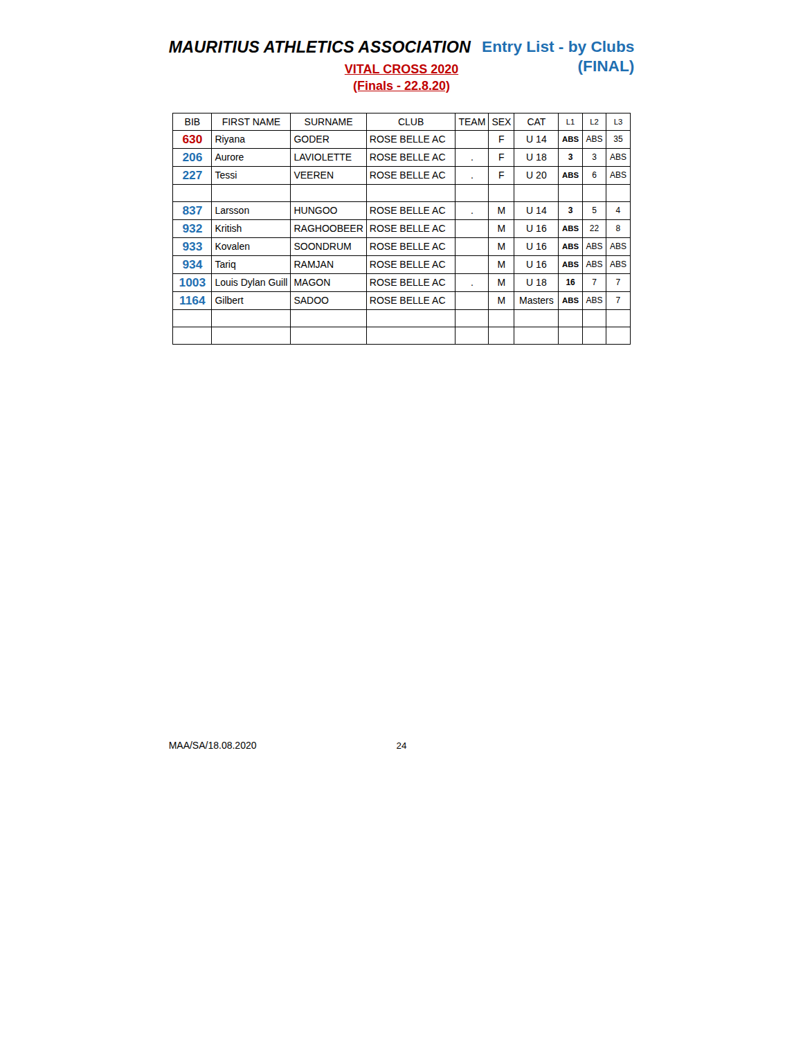MAURITIUS ATHLETICS ASSOCIATION
Entry List - by Clubs (FINAL)
VITAL CROSS 2020 (Finals - 22.8.20)
| BIB | FIRST NAME | SURNAME | CLUB | TEAM | SEX | CAT | L1 | L2 | L3 |
| --- | --- | --- | --- | --- | --- | --- | --- | --- | --- |
| 630 | Riyana | GODER | ROSE BELLE AC | | F | U 14 | ABS | ABS | 35 |
| 206 | Aurore | LAVIOLETTE | ROSE BELLE AC | . | F | U 18 | 3 | 3 | ABS |
| 227 | Tessi | VEEREN | ROSE BELLE AC | . | F | U 20 | ABS | 6 | ABS |
| 837 | Larsson | HUNGOO | ROSE BELLE AC | . | M | U 14 | 3 | 5 | 4 |
| 932 | Kritish | RAGHOOBEER | ROSE BELLE AC | | M | U 16 | ABS | 22 | 8 |
| 933 | Kovalen | SOONDRUM | ROSE BELLE AC | | M | U 16 | ABS | ABS | ABS |
| 934 | Tariq | RAMJAN | ROSE BELLE AC | | M | U 16 | ABS | ABS | ABS |
| 1003 | Louis Dylan Guill | MAGON | ROSE BELLE AC | . | M | U 18 | 16 | 7 | 7 |
| 1164 | Gilbert | SADOO | ROSE BELLE AC | | M | Masters | ABS | ABS | 7 |
MAA/SA/18.08.2020
24